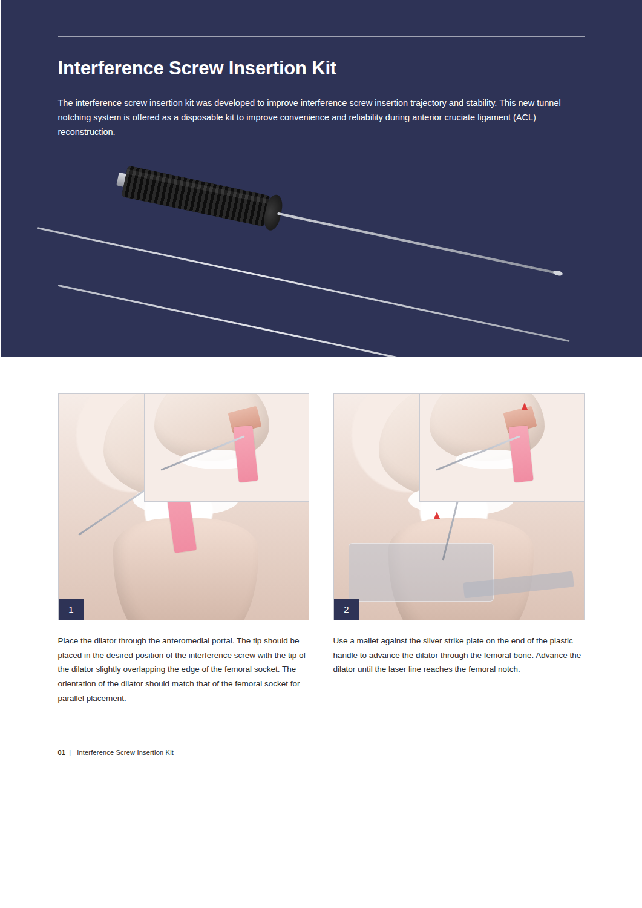Interference Screw Insertion Kit
The interference screw insertion kit was developed to improve interference screw insertion trajectory and stability. This new tunnel notching system is offered as a disposable kit to improve convenience and reliability during anterior cruciate ligament (ACL) reconstruction.
1
Place the dilator through the anteromedial portal. The tip should be placed in the desired position of the interference screw with the tip of the dilator slightly overlapping the edge of the femoral socket. The orientation of the dilator should match that of the femoral socket for parallel placement.
2
Use a mallet against the silver strike plate on the end of the plastic handle to advance the dilator through the femoral bone. Advance the dilator until the laser line reaches the femoral notch.
01|Interference Screw Insertion Kit